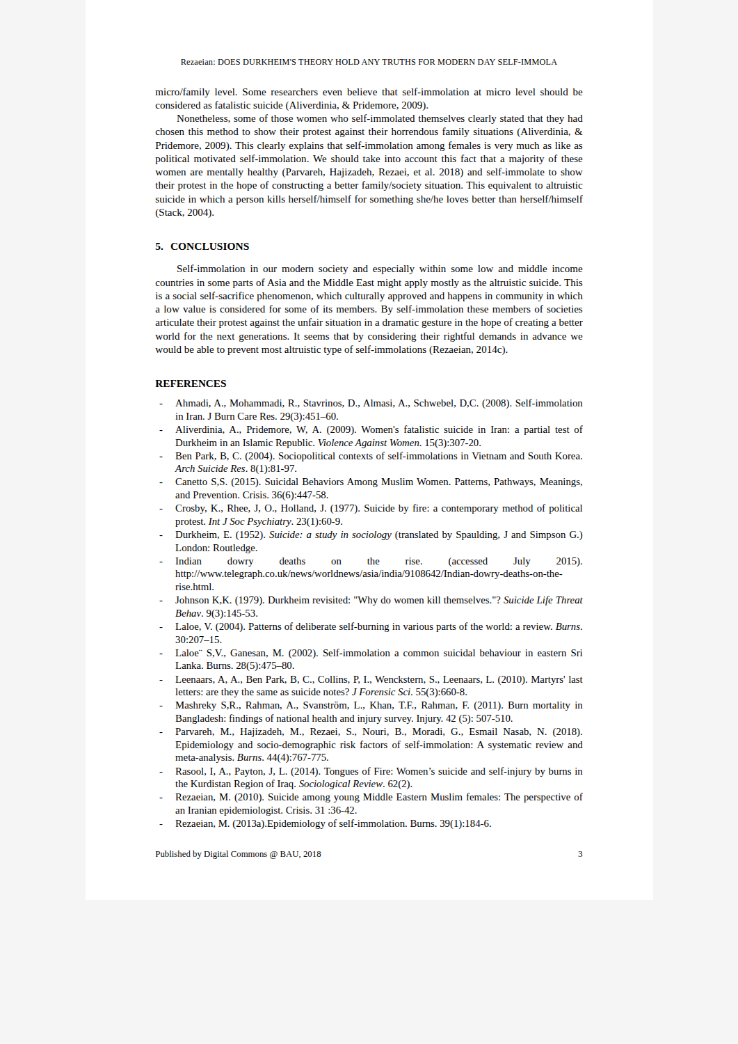Rezaeian: DOES DURKHEIM'S THEORY HOLD ANY TRUTHS FOR MODERN DAY SELF-IMMOLA
micro/family level. Some researchers even believe that self-immolation at micro level should be considered as fatalistic suicide (Aliverdinia, & Pridemore, 2009).
Nonetheless, some of those women who self-immolated themselves clearly stated that they had chosen this method to show their protest against their horrendous family situations (Aliverdinia, & Pridemore, 2009). This clearly explains that self-immolation among females is very much as like as political motivated self-immolation. We should take into account this fact that a majority of these women are mentally healthy (Parvareh, Hajizadeh, Rezaei, et al. 2018) and self-immolate to show their protest in the hope of constructing a better family/society situation. This equivalent to altruistic suicide in which a person kills herself/himself for something she/he loves better than herself/himself (Stack, 2004).
5. CONCLUSIONS
Self-immolation in our modern society and especially within some low and middle income countries in some parts of Asia and the Middle East might apply mostly as the altruistic suicide. This is a social self-sacrifice phenomenon, which culturally approved and happens in community in which a low value is considered for some of its members. By self-immolation these members of societies articulate their protest against the unfair situation in a dramatic gesture in the hope of creating a better world for the next generations. It seems that by considering their rightful demands in advance we would be able to prevent most altruistic type of self-immolations (Rezaeian, 2014c).
REFERENCES
Ahmadi, A., Mohammadi, R., Stavrinos, D., Almasi, A., Schwebel, D,C. (2008). Self-immolation in Iran. J Burn Care Res. 29(3):451–60.
Aliverdinia, A., Pridemore, W, A. (2009). Women's fatalistic suicide in Iran: a partial test of Durkheim in an Islamic Republic. Violence Against Women. 15(3):307-20.
Ben Park, B, C. (2004). Sociopolitical contexts of self-immolations in Vietnam and South Korea. Arch Suicide Res. 8(1):81-97.
Canetto S,S. (2015). Suicidal Behaviors Among Muslim Women. Patterns, Pathways, Meanings, and Prevention. Crisis. 36(6):447-58.
Crosby, K., Rhee, J, O., Holland, J. (1977). Suicide by fire: a contemporary method of political protest. Int J Soc Psychiatry. 23(1):60-9.
Durkheim, E. (1952). Suicide: a study in sociology (translated by Spaulding, J and Simpson G.) London: Routledge.
Indian dowry deaths on the rise. (accessed July 2015). http://www.telegraph.co.uk/news/worldnews/asia/india/9108642/Indian-dowry-deaths-on-the-rise.html.
Johnson K,K. (1979). Durkheim revisited: "Why do women kill themselves."? Suicide Life Threat Behav. 9(3):145-53.
Laloe, V. (2004). Patterns of deliberate self-burning in various parts of the world: a review. Burns. 30:207–15.
Laloe¨ S,V., Ganesan, M. (2002). Self-immolation a common suicidal behaviour in eastern Sri Lanka. Burns. 28(5):475–80.
Leenaars, A, A., Ben Park, B, C., Collins, P, I., Wenckstern, S., Leenaars, L. (2010). Martyrs' last letters: are they the same as suicide notes? J Forensic Sci. 55(3):660-8.
Mashreky S,R., Rahman, A., Svanström, L., Khan, T.F., Rahman, F. (2011). Burn mortality in Bangladesh: findings of national health and injury survey. Injury. 42 (5): 507-510.
Parvareh, M., Hajizadeh, M., Rezaei, S., Nouri, B., Moradi, G., Esmail Nasab, N. (2018). Epidemiology and socio-demographic risk factors of self-immolation: A systematic review and meta-analysis. Burns. 44(4):767-775.
Rasool, I, A., Payton, J, L. (2014). Tongues of Fire: Women’s suicide and self-injury by burns in the Kurdistan Region of Iraq. Sociological Review. 62(2).
Rezaeian, M. (2010). Suicide among young Middle Eastern Muslim females: The perspective of an Iranian epidemiologist. Crisis. 31 :36-42.
Rezaeian, M. (2013a).Epidemiology of self-immolation. Burns. 39(1):184-6.
Published by Digital Commons @ BAU, 2018
3